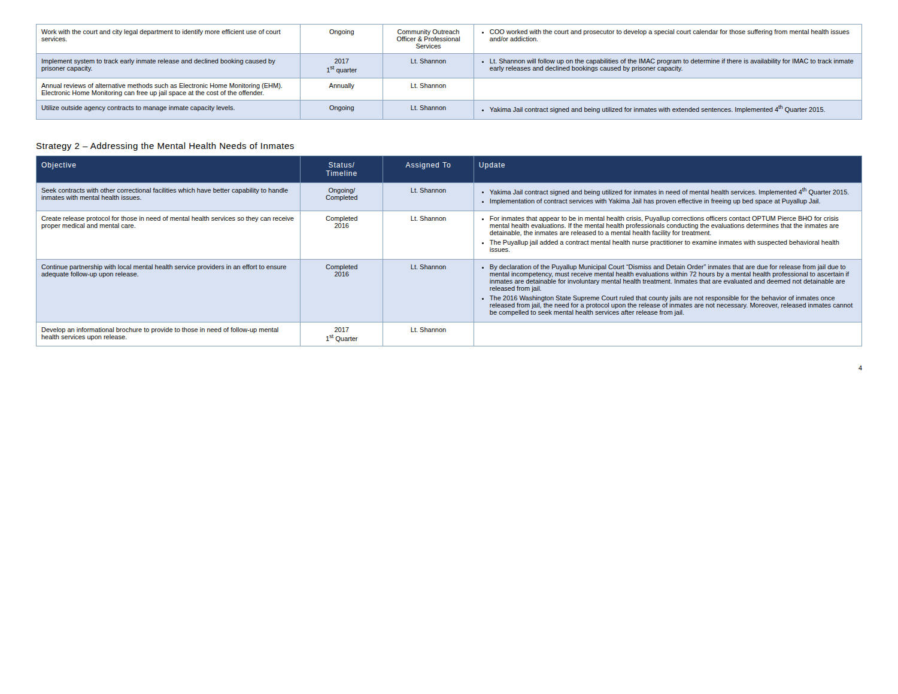| Work with the court and city legal department to identify more efficient use of court services. | Ongoing | Community Outreach Officer & Professional Services | COO worked with the court and prosecutor to develop a special court calendar for those suffering from mental health issues and/or addiction. |
| Implement system to track early inmate release and declined booking caused by prisoner capacity. | 2017 1 st quarter | Lt. Shannon | Lt. Shannon will follow up on the capabilities of the IMAC program to determine if there is availability for IMAC to track inmate early releases and declined bookings caused by prisoner capacity. |
| Annual reviews of alternative methods such as Electronic Home Monitoring (EHM). Electronic Home Monitoring can free up jail space at the cost of the offender. | Annually | Lt. Shannon | |
| Utilize outside agency contracts to manage inmate capacity levels. | Ongoing | Lt. Shannon | Yakima Jail contract signed and being utilized for inmates with extended sentences. Implemented 4 th Quarter 2015. |
Strategy 2 – Addressing the Mental Health Needs of Inmates
| Objective | Status/ Timeline | Assigned To | Update |
| --- | --- | --- | --- |
| Seek contracts with other correctional facilities which have better capability to handle inmates with mental health issues. | Ongoing/ Completed | Lt. Shannon | Yakima Jail contract signed and being utilized for inmates in need of mental health services. Implemented 4 th Quarter 2015. Implementation of contract services with Yakima Jail has proven effective in freeing up bed space at Puyallup Jail. |
| Create release protocol for those in need of mental health services so they can receive proper medical and mental care. | Completed 2016 | Lt. Shannon | For inmates that appear to be in mental health crisis, Puyallup corrections officers contact OPTUM Pierce BHO for crisis mental health evaluations. If the mental health professionals conducting the evaluations determines that the inmates are detainable, the inmates are released to a mental health facility for treatment. The Puyallup jail added a contract mental health nurse practitioner to examine inmates with suspected behavioral health issues. |
| Continue partnership with local mental health service providers in an effort to ensure adequate follow-up upon release. | Completed 2016 | Lt. Shannon | By declaration of the Puyallup Municipal Court “Dismiss and Detain Order” inmates that are due for release from jail due to mental incompetency, must receive mental health evaluations within 72 hours by a mental health professional to ascertain if inmates are detainable for involuntary mental health treatment. Inmates that are evaluated and deemed not detainable are released from jail. The 2016 Washington State Supreme Court ruled that county jails are not responsible for the behavior of inmates once released from jail, the need for a protocol upon the release of inmates are not necessary. Moreover, released inmates cannot be compelled to seek mental health services after release from jail. |
| Develop an informational brochure to provide to those in need of follow-up mental health services upon release. | 2017 1 st Quarter | Lt. Shannon | |
4